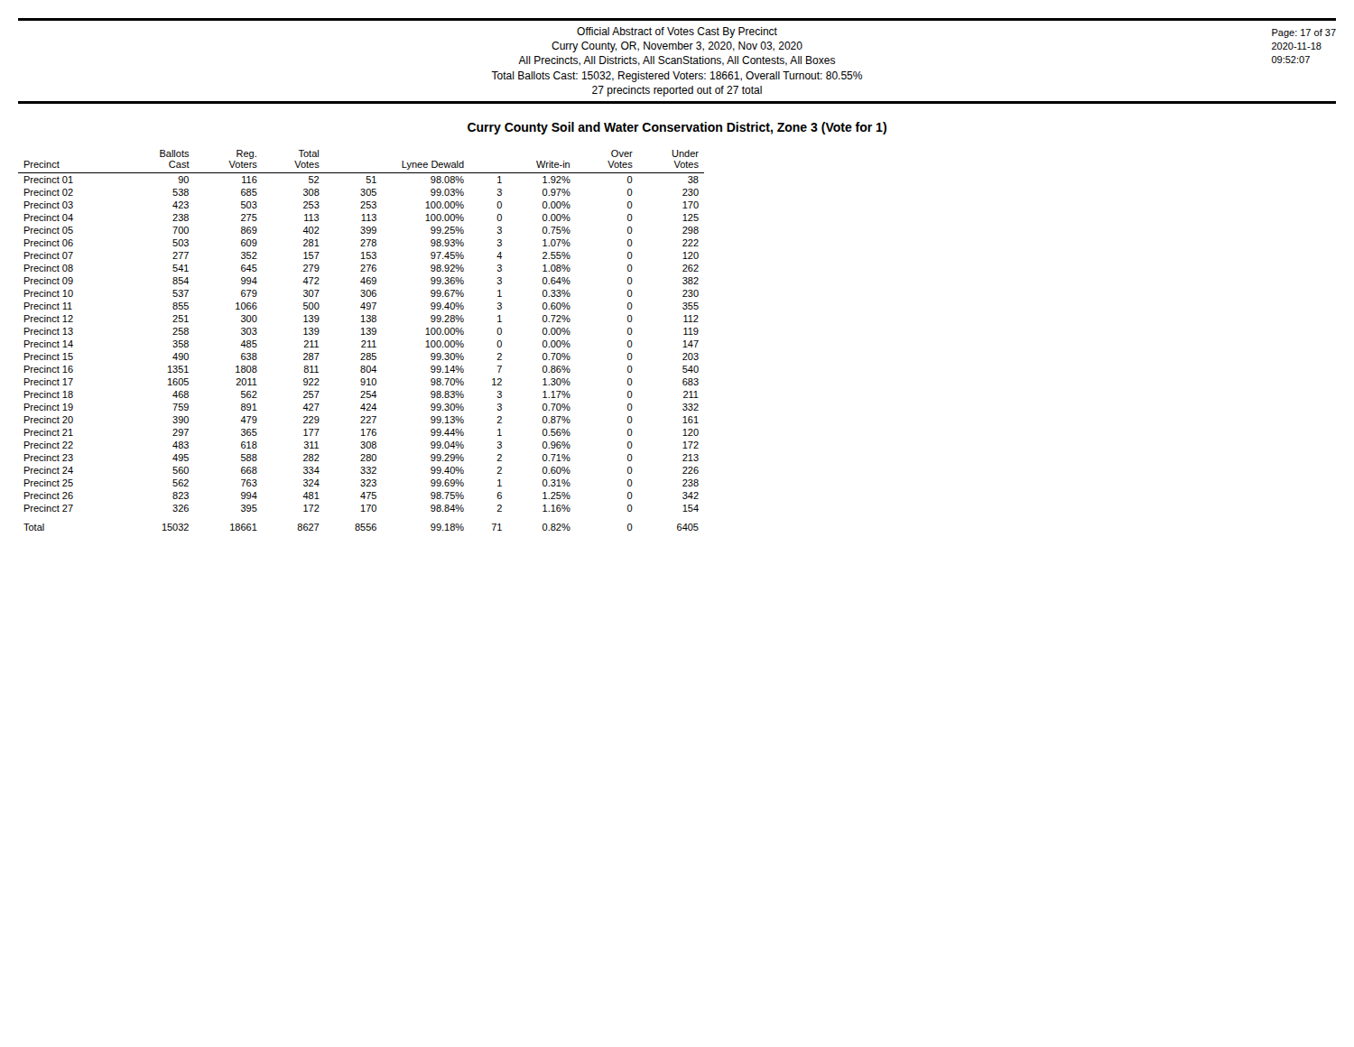Page: 17 of 37
2020-11-18
09:52:07
Official Abstract of Votes Cast By Precinct
Curry County, OR, November 3, 2020, Nov 03, 2020
All Precincts, All Districts, All ScanStations, All Contests, All Boxes
Total Ballots Cast: 15032, Registered Voters: 18661, Overall Turnout: 80.55%
27 precincts reported out of 27 total
Curry County Soil and Water Conservation District, Zone 3 (Vote for 1)
Curry County Soil and Water Conservation District, Zone 3 (Vote for 1)
| Precinct | Ballots Cast | Reg. Voters | Total Votes | Lynee Dewald | Write-in | Over Votes | Under Votes |
| --- | --- | --- | --- | --- | --- | --- | --- |
| Precinct 01 | 90 | 116 | 52 | 51 | 98.08% | 1 | 1.92% | 0 | 38 |
| Precinct 02 | 538 | 685 | 308 | 305 | 99.03% | 3 | 0.97% | 0 | 230 |
| Precinct 03 | 423 | 503 | 253 | 253 | 100.00% | 0 | 0.00% | 0 | 170 |
| Precinct 04 | 238 | 275 | 113 | 113 | 100.00% | 0 | 0.00% | 0 | 125 |
| Precinct 05 | 700 | 869 | 402 | 399 | 99.25% | 3 | 0.75% | 0 | 298 |
| Precinct 06 | 503 | 609 | 281 | 278 | 98.93% | 3 | 1.07% | 0 | 222 |
| Precinct 07 | 277 | 352 | 157 | 153 | 97.45% | 4 | 2.55% | 0 | 120 |
| Precinct 08 | 541 | 645 | 279 | 276 | 98.92% | 3 | 1.08% | 0 | 262 |
| Precinct 09 | 854 | 994 | 472 | 469 | 99.36% | 3 | 0.64% | 0 | 382 |
| Precinct 10 | 537 | 679 | 307 | 306 | 99.67% | 1 | 0.33% | 0 | 230 |
| Precinct 11 | 855 | 1066 | 500 | 497 | 99.40% | 3 | 0.60% | 0 | 355 |
| Precinct 12 | 251 | 300 | 139 | 138 | 99.28% | 1 | 0.72% | 0 | 112 |
| Precinct 13 | 258 | 303 | 139 | 139 | 100.00% | 0 | 0.00% | 0 | 119 |
| Precinct 14 | 358 | 485 | 211 | 211 | 100.00% | 0 | 0.00% | 0 | 147 |
| Precinct 15 | 490 | 638 | 287 | 285 | 99.30% | 2 | 0.70% | 0 | 203 |
| Precinct 16 | 1351 | 1808 | 811 | 804 | 99.14% | 7 | 0.86% | 0 | 540 |
| Precinct 17 | 1605 | 2011 | 922 | 910 | 98.70% | 12 | 1.30% | 0 | 683 |
| Precinct 18 | 468 | 562 | 257 | 254 | 98.83% | 3 | 1.17% | 0 | 211 |
| Precinct 19 | 759 | 891 | 427 | 424 | 99.30% | 3 | 0.70% | 0 | 332 |
| Precinct 20 | 390 | 479 | 229 | 227 | 99.13% | 2 | 0.87% | 0 | 161 |
| Precinct 21 | 297 | 365 | 177 | 176 | 99.44% | 1 | 0.56% | 0 | 120 |
| Precinct 22 | 483 | 618 | 311 | 308 | 99.04% | 3 | 0.96% | 0 | 172 |
| Precinct 23 | 495 | 588 | 282 | 280 | 99.29% | 2 | 0.71% | 0 | 213 |
| Precinct 24 | 560 | 668 | 334 | 332 | 99.40% | 2 | 0.60% | 0 | 226 |
| Precinct 25 | 562 | 763 | 324 | 323 | 99.69% | 1 | 0.31% | 0 | 238 |
| Precinct 26 | 823 | 994 | 481 | 475 | 98.75% | 6 | 1.25% | 0 | 342 |
| Precinct 27 | 326 | 395 | 172 | 170 | 98.84% | 2 | 1.16% | 0 | 154 |
| Total | 15032 | 18661 | 8627 | 8556 | 99.18% | 71 | 0.82% | 0 | 6405 |